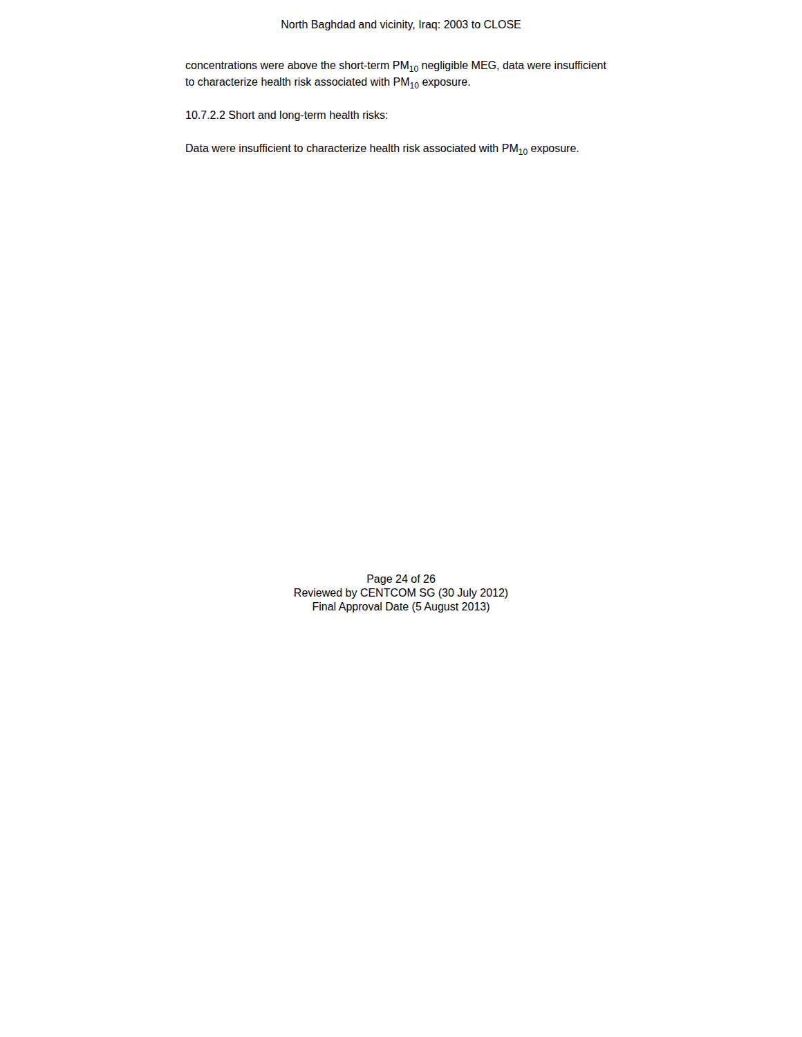North Baghdad and vicinity, Iraq: 2003 to CLOSE
concentrations were above the short-term PM10 negligible MEG, data were insufficient to characterize health risk associated with PM10 exposure.
10.7.2.2 Short and long-term health risks:
Data were insufficient to characterize health risk associated with PM10 exposure.
Page 24 of 26
Reviewed by CENTCOM SG (30 July 2012)
Final Approval Date (5 August 2013)